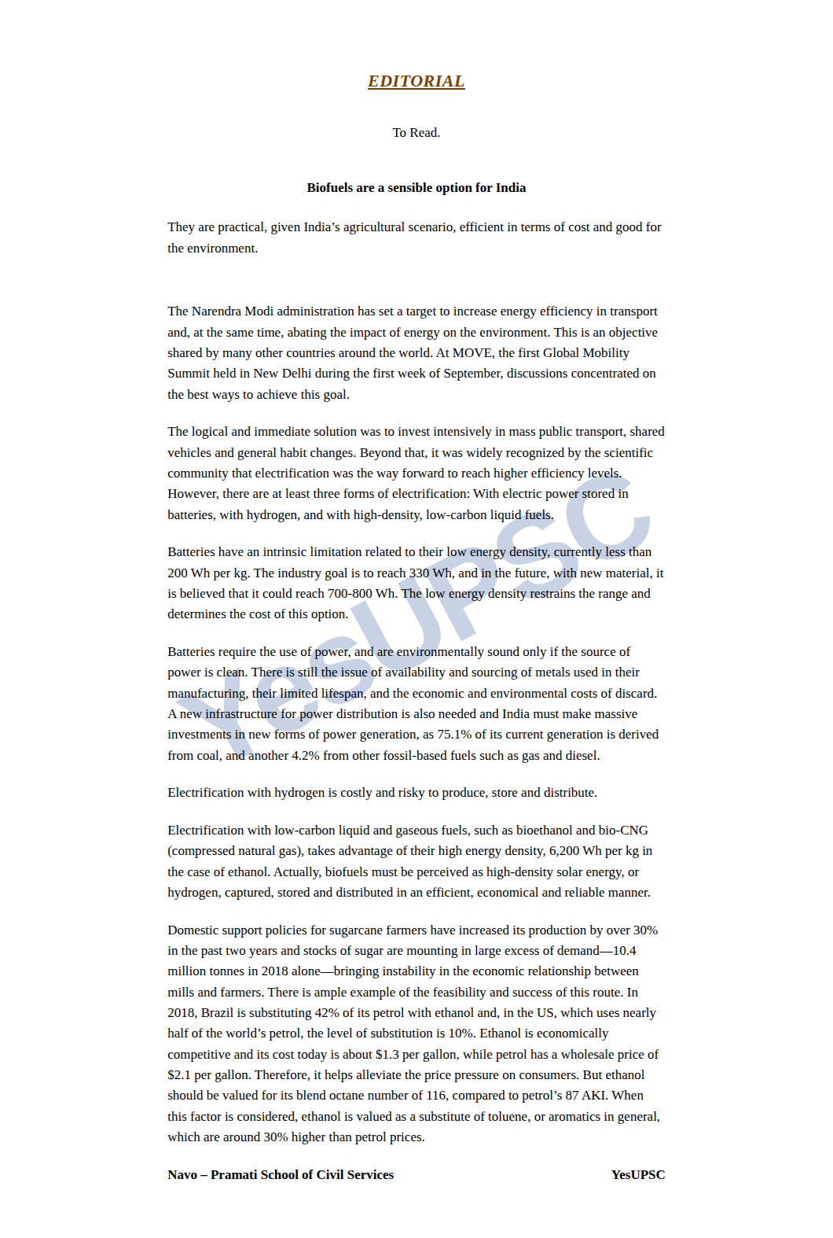YesUPSC
EDITORIAL
To Read.
Biofuels are a sensible option for India
They are practical, given India’s agricultural scenario, efficient in terms of cost and good for the environment.
The Narendra Modi administration has set a target to increase energy efficiency in transport and, at the same time, abating the impact of energy on the environment. This is an objective shared by many other countries around the world. At MOVE, the first Global Mobility Summit held in New Delhi during the first week of September, discussions concentrated on the best ways to achieve this goal.
The logical and immediate solution was to invest intensively in mass public transport, shared vehicles and general habit changes. Beyond that, it was widely recognized by the scientific community that electrification was the way forward to reach higher efficiency levels. However, there are at least three forms of electrification: With electric power stored in batteries, with hydrogen, and with high-density, low-carbon liquid fuels.
Batteries have an intrinsic limitation related to their low energy density, currently less than 200 Wh per kg. The industry goal is to reach 330 Wh, and in the future, with new material, it is believed that it could reach 700-800 Wh. The low energy density restrains the range and determines the cost of this option.
Batteries require the use of power, and are environmentally sound only if the source of power is clean. There is still the issue of availability and sourcing of metals used in their manufacturing, their limited lifespan, and the economic and environmental costs of discard. A new infrastructure for power distribution is also needed and India must make massive investments in new forms of power generation, as 75.1% of its current generation is derived from coal, and another 4.2% from other fossil-based fuels such as gas and diesel.
Electrification with hydrogen is costly and risky to produce, store and distribute.
Electrification with low-carbon liquid and gaseous fuels, such as bioethanol and bio-CNG (compressed natural gas), takes advantage of their high energy density, 6,200 Wh per kg in the case of ethanol. Actually, biofuels must be perceived as high-density solar energy, or hydrogen, captured, stored and distributed in an efficient, economical and reliable manner.
Domestic support policies for sugarcane farmers have increased its production by over 30% in the past two years and stocks of sugar are mounting in large excess of demand—10.4 million tonnes in 2018 alone—bringing instability in the economic relationship between mills and farmers. There is ample example of the feasibility and success of this route. In 2018, Brazil is substituting 42% of its petrol with ethanol and, in the US, which uses nearly half of the world’s petrol, the level of substitution is 10%. Ethanol is economically competitive and its cost today is about $1.3 per gallon, while petrol has a wholesale price of $2.1 per gallon. Therefore, it helps alleviate the price pressure on consumers. But ethanol should be valued for its blend octane number of 116, compared to petrol’s 87 AKI. When this factor is considered, ethanol is valued as a substitute of toluene, or aromatics in general, which are around 30% higher than petrol prices.
Navo – Pramati School of Civil Services
YesUPSC